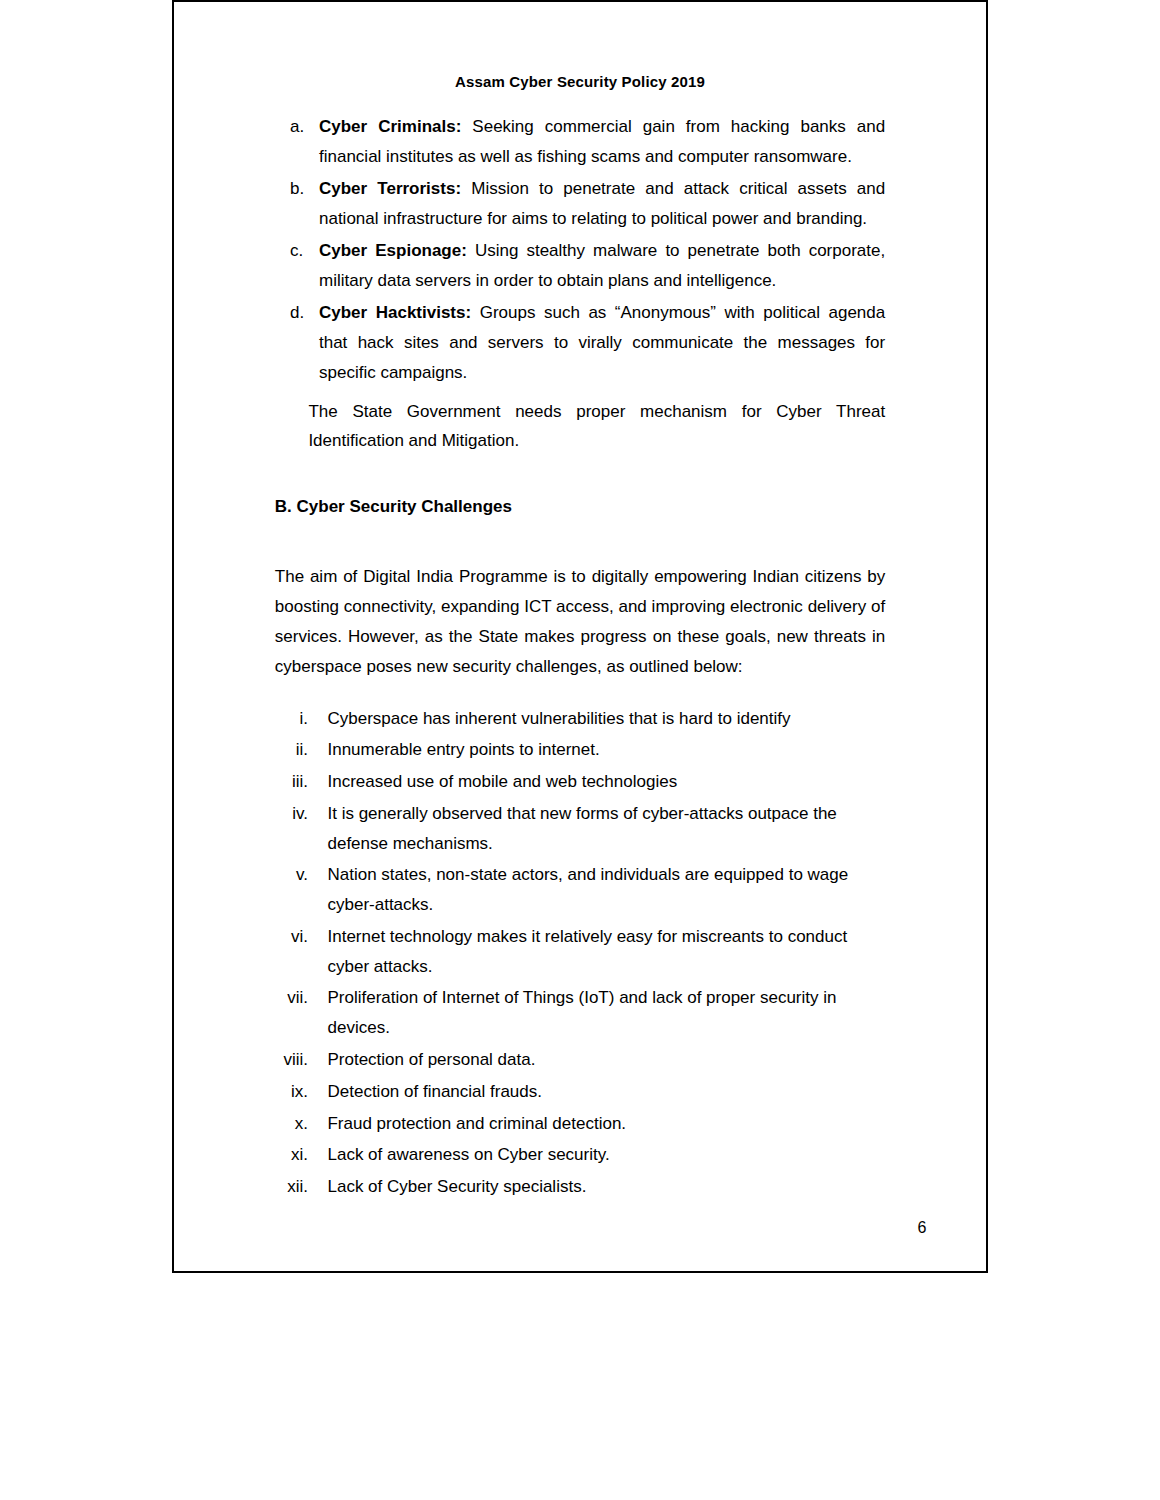Assam Cyber Security Policy 2019
a. Cyber Criminals: Seeking commercial gain from hacking banks and financial institutes as well as fishing scams and computer ransomware.
b. Cyber Terrorists: Mission to penetrate and attack critical assets and national infrastructure for aims to relating to political power and branding.
c. Cyber Espionage: Using stealthy malware to penetrate both corporate, military data servers in order to obtain plans and intelligence.
d. Cyber Hacktivists: Groups such as “Anonymous” with political agenda that hack sites and servers to virally communicate the messages for specific campaigns.
The State Government needs proper mechanism for Cyber Threat Identification and Mitigation.
B. Cyber Security Challenges
The aim of Digital India Programme is to digitally empowering Indian citizens by boosting connectivity, expanding ICT access, and improving electronic delivery of services. However, as the State makes progress on these goals, new threats in cyberspace poses new security challenges, as outlined below:
i. Cyberspace has inherent vulnerabilities that is hard to identify
ii. Innumerable entry points to internet.
iii. Increased use of mobile and web technologies
iv. It is generally observed that new forms of cyber-attacks outpace the defense mechanisms.
v. Nation states, non-state actors, and individuals are equipped to wage cyber-attacks.
vi. Internet technology makes it relatively easy for miscreants to conduct cyber attacks.
vii. Proliferation of Internet of Things (IoT) and lack of proper security in devices.
viii. Protection of personal data.
ix. Detection of financial frauds.
x. Fraud protection and criminal detection.
xi. Lack of awareness on Cyber security.
xii. Lack of Cyber Security specialists.
6